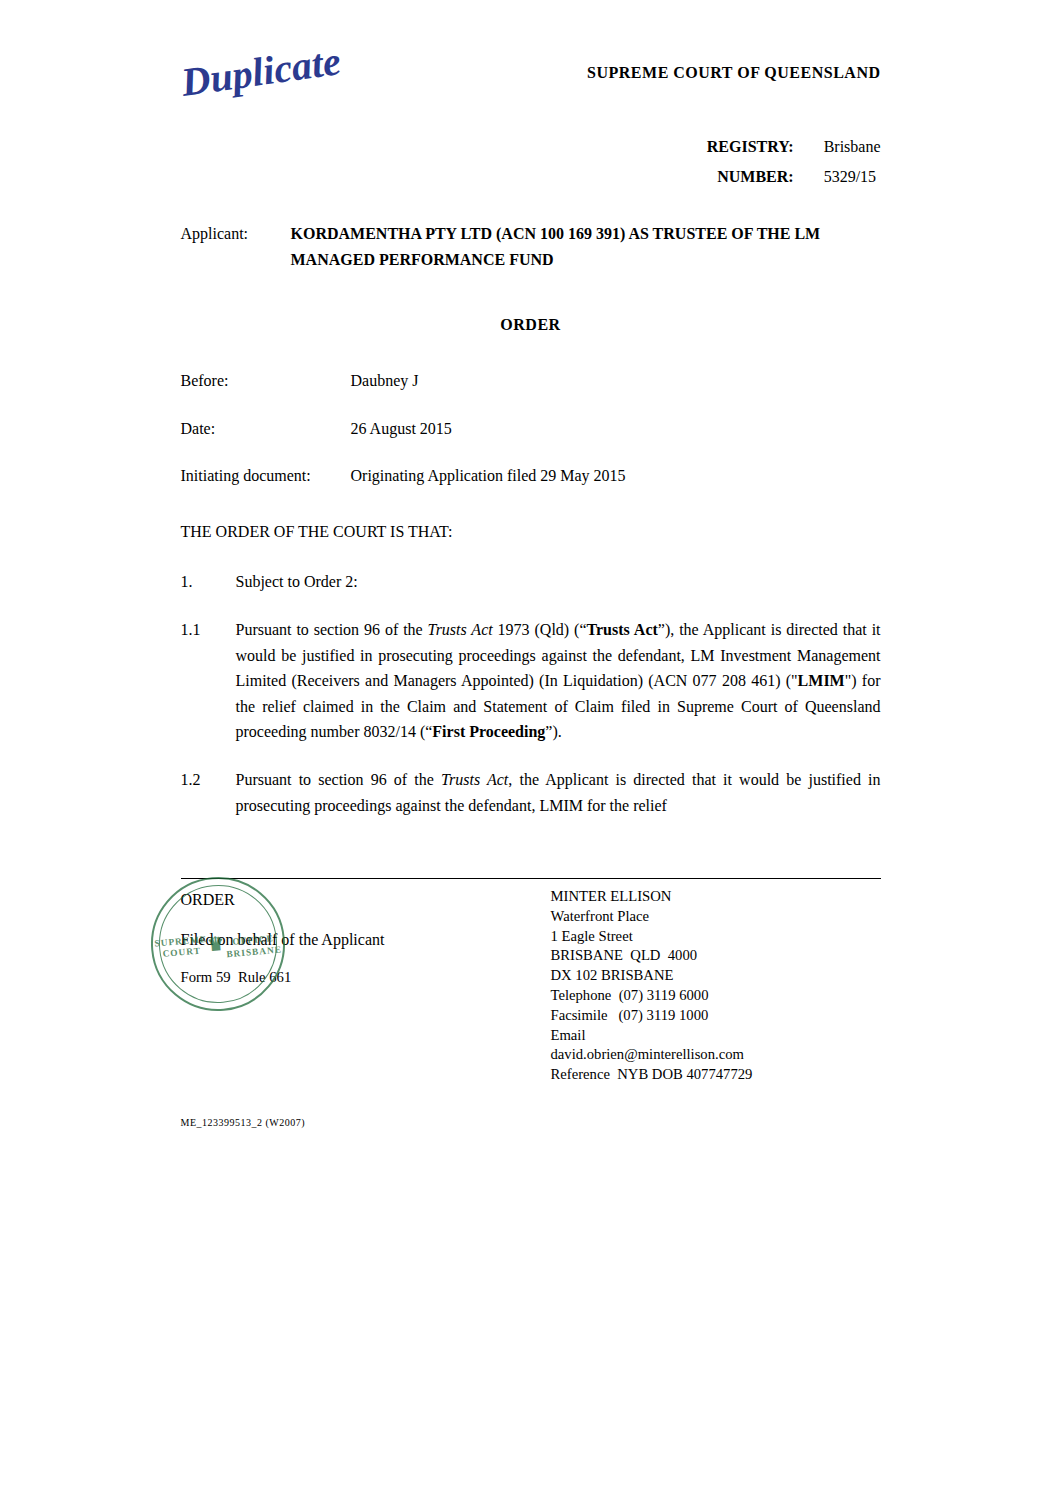Duplicate
Supreme Court of Queensland
| Registry: | Brisbane |
| Number: | 5329/15 |
Applicant:
KORDAMENTHA PTY LTD (ACN 100 169 391) AS TRUSTEE OF THE LM MANAGED PERFORMANCE FUND
Order
Before:
Daubney J
Date:
26 August 2015
Initiating document:
Originating Application filed 29 May 2015
THE ORDER OF THE COURT IS THAT:
1. Subject to Order 2:
1.1 Pursuant to section 96 of the Trusts Act 1973 (Qld) (“Trusts Act”), the Applicant is directed that it would be justified in prosecuting proceedings against the defendant, LM Investment Management Limited (Receivers and Managers Appointed) (In Liquidation) (ACN 077 208 461) ("LMIM") for the relief claimed in the Claim and Statement of Claim filed in Supreme Court of Queensland proceeding number 8032/14 (“First Proceeding”).
1.2 Pursuant to section 96 of the Trusts Act, the Applicant is directed that it would be justified in prosecuting proceedings against the defendant, LMIM for the relief
SUPREME COURT
♛
OFFICE
BRISBANE
ORDER
Filed on behalf of the Applicant
Form 59 Rule 661
MINTER ELLISON
Waterfront Place
1 Eagle Street
BRISBANE QLD 4000
DX 102 BRISBANE
Telephone (07) 3119 6000
Facsimile (07) 3119 1000
Email
david.obrien@minterellison.com
Reference NYB DOB 407747729
ME_123399513_2 (W2007)